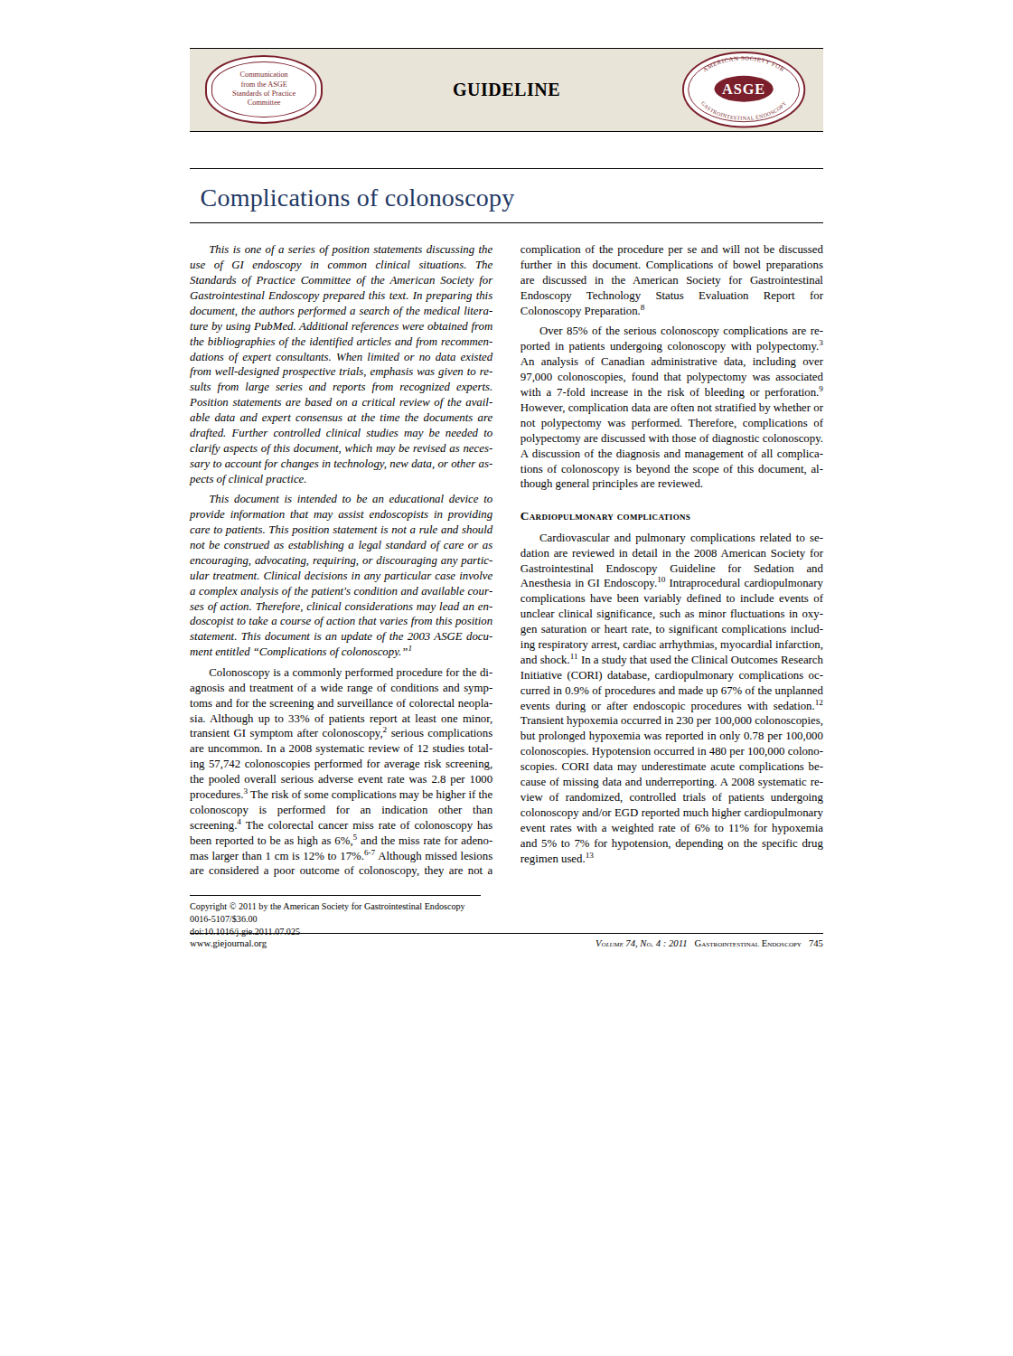Communication
from the ASGE
Standards of Practice
Committee
GUIDELINE
AMERICAN SOCIETY FOR GASTROINTESTINAL ENDOSCOPY ASGE
Complications of colonoscopy
This is one of a series of position statements discussing the use of GI endoscopy in common clinical situations. The Standards of Practice Committee of the American Society for Gastrointestinal Endoscopy prepared this text. In preparing this document, the authors performed a search of the medical literature by using PubMed. Additional references were obtained from the bibliographies of the identified articles and from recommendations of expert consultants. When limited or no data existed from well-designed prospective trials, emphasis was given to results from large series and reports from recognized experts. Position statements are based on a critical review of the available data and expert consensus at the time the documents are drafted. Further controlled clinical studies may be needed to clarify aspects of this document, which may be revised as necessary to account for changes in technology, new data, or other aspects of clinical practice.
This document is intended to be an educational device to provide information that may assist endoscopists in providing care to patients. This position statement is not a rule and should not be construed as establishing a legal standard of care or as encouraging, advocating, requiring, or discouraging any particular treatment. Clinical decisions in any particular case involve a complex analysis of the patient's condition and available courses of action. Therefore, clinical considerations may lead an endoscopist to take a course of action that varies from this position statement. This document is an update of the 2003 ASGE document entitled “Complications of colonoscopy.”1
Colonoscopy is a commonly performed procedure for the diagnosis and treatment of a wide range of conditions and symptoms and for the screening and surveillance of colorectal neoplasia. Although up to 33% of patients report at least one minor, transient GI symptom after colonoscopy,2 serious complications are uncommon. In a 2008 systematic review of 12 studies totaling 57,742 colonoscopies performed for average risk screening, the pooled overall serious adverse event rate was 2.8 per 1000 procedures.3 The risk of some complications may be higher if the colonoscopy is performed for an indication other than screening.4 The colorectal cancer miss rate of colonoscopy has been reported to be as high as 6%,5 and the miss rate for adenomas larger than 1 cm is 12% to 17%.6-7 Although missed lesions are considered a poor outcome of colonoscopy, they are not a complication of the procedure per se and will not be discussed further in this document. Complications of bowel preparations are discussed in the American Society for Gastrointestinal Endoscopy Technology Status Evaluation Report for Colonoscopy Preparation.8
Over 85% of the serious colonoscopy complications are reported in patients undergoing colonoscopy with polypectomy.3 An analysis of Canadian administrative data, including over 97,000 colonoscopies, found that polypectomy was associated with a 7-fold increase in the risk of bleeding or perforation.9 However, complication data are often not stratified by whether or not polypectomy was performed. Therefore, complications of polypectomy are discussed with those of diagnostic colonoscopy. A discussion of the diagnosis and management of all complications of colonoscopy is beyond the scope of this document, although general principles are reviewed.
Cardiopulmonary complications
Cardiovascular and pulmonary complications related to sedation are reviewed in detail in the 2008 American Society for Gastrointestinal Endoscopy Guideline for Sedation and Anesthesia in GI Endoscopy.10 Intraprocedural cardiopulmonary complications have been variably defined to include events of unclear clinical significance, such as minor fluctuations in oxygen saturation or heart rate, to significant complications including respiratory arrest, cardiac arrhythmias, myocardial infarction, and shock.11 In a study that used the Clinical Outcomes Research Initiative (CORI) database, cardiopulmonary complications occurred in 0.9% of procedures and made up 67% of the unplanned events during or after endoscopic procedures with sedation.12 Transient hypoxemia occurred in 230 per 100,000 colonoscopies, but prolonged hypoxemia was reported in only 0.78 per 100,000 colonoscopies. Hypotension occurred in 480 per 100,000 colonoscopies. CORI data may underestimate acute complications because of missing data and underreporting. A 2008 systematic review of randomized, controlled trials of patients undergoing colonoscopy and/or EGD reported much higher cardiopulmonary event rates with a weighted rate of 6% to 11% for hypoxemia and 5% to 7% for hypotension, depending on the specific drug regimen used.13
Copyright © 2011 by the American Society for Gastrointestinal Endoscopy
0016-5107/$36.00
doi:10.1016/j.gie.2011.07.025
www.giejournal.org
Volume 74, No. 4 : 2011 Gastrointestinal Endoscopy 745